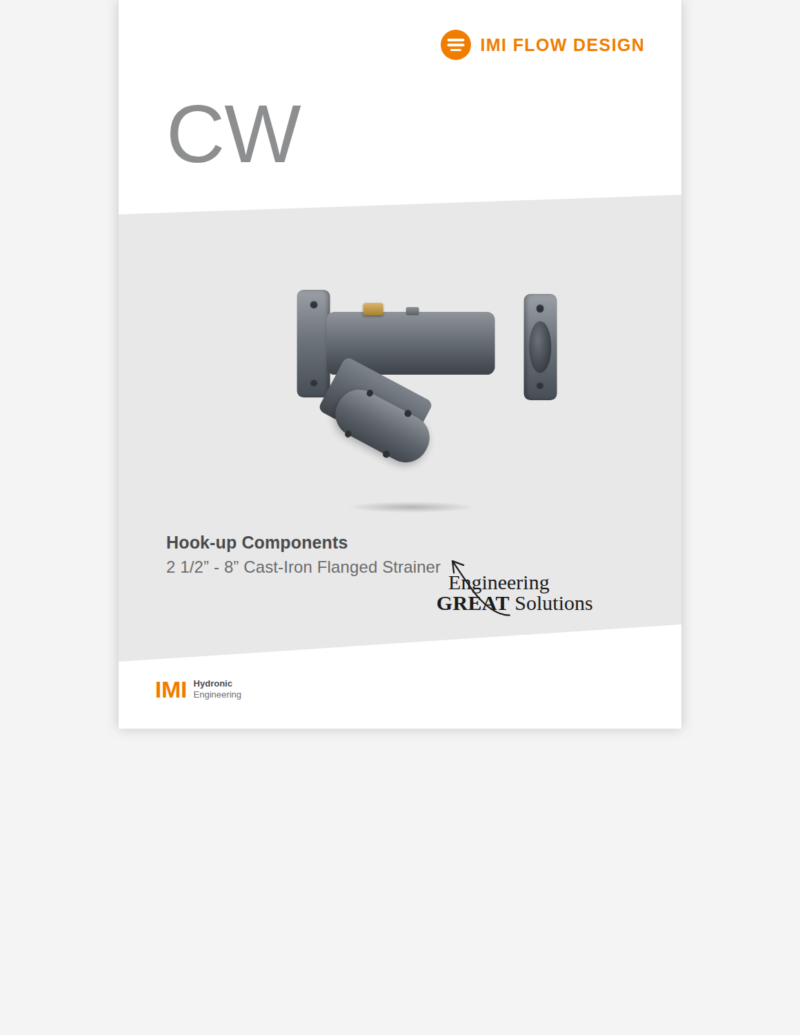IMI FLOW DESIGN
CW
Hook-up Components
2 1/2” - 8” Cast-Iron Flanged Strainer
Engineering
GREAT Solutions
IMI Hydronic Engineering